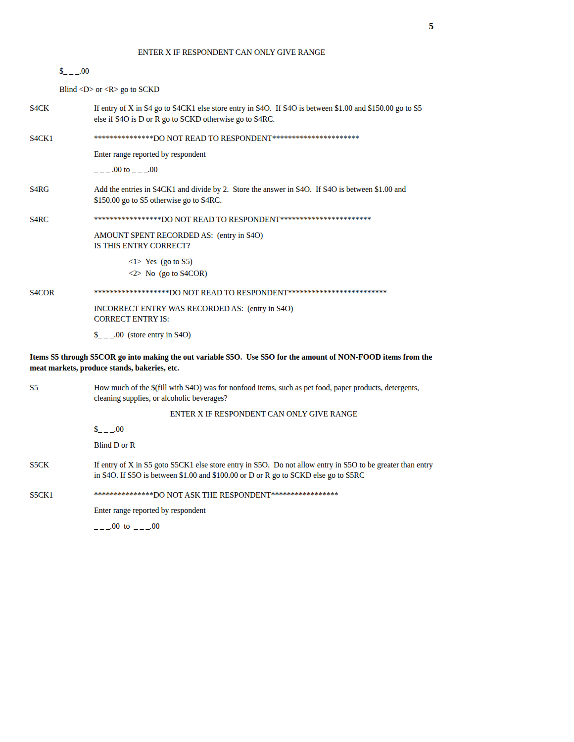5
ENTER X IF RESPONDENT CAN ONLY GIVE RANGE
$_ _ _.00
Blind <D> or <R> go to SCKD
S4CK
If entry of X in S4 go to S4CK1 else store entry in S4O. If S4O is between $1.00 and $150.00 go to S5 else if S4O is D or R go to SCKD otherwise go to S4RC.
S4CK1
***************DO NOT READ TO RESPONDENT**********************
Enter range reported by respondent
_ _ _ .00 to _ _ _.00
S4RG
Add the entries in S4CK1 and divide by 2. Store the answer in S4O. If S4O is between $1.00 and $150.00 go to S5 otherwise go to S4RC.
S4RC
*****************DO NOT READ TO RESPONDENT***********************
AMOUNT SPENT RECORDED AS: (entry in S4O)
IS THIS ENTRY CORRECT?
<1> Yes (go to S5)
<2> No (go to S4COR)
S4COR
*******************DO NOT READ TO RESPONDENT*************************
INCORRECT ENTRY WAS RECORDED AS: (entry in S4O)
CORRECT ENTRY IS:
$_ _ _.00 (store entry in S4O)
Items S5 through S5COR go into making the out variable S5O. Use S5O for the amount of NON-FOOD items from the meat markets, produce stands, bakeries, etc.
S5
How much of the $(fill with S4O) was for nonfood items, such as pet food, paper products, detergents, cleaning supplies, or alcoholic beverages?
ENTER X IF RESPONDENT CAN ONLY GIVE RANGE
$_ _ _.00
Blind D or R
S5CK
If entry of X in S5 goto S5CK1 else store entry in S5O. Do not allow entry in S5O to be greater than entry in S4O. If S5O is between $1.00 and $100.00 or D or R go to SCKD else go to S5RC
S5CK1
***************DO NOT ASK THE RESPONDENT*****************
Enter range reported by respondent
_ _ _.00 to _ _ _.00